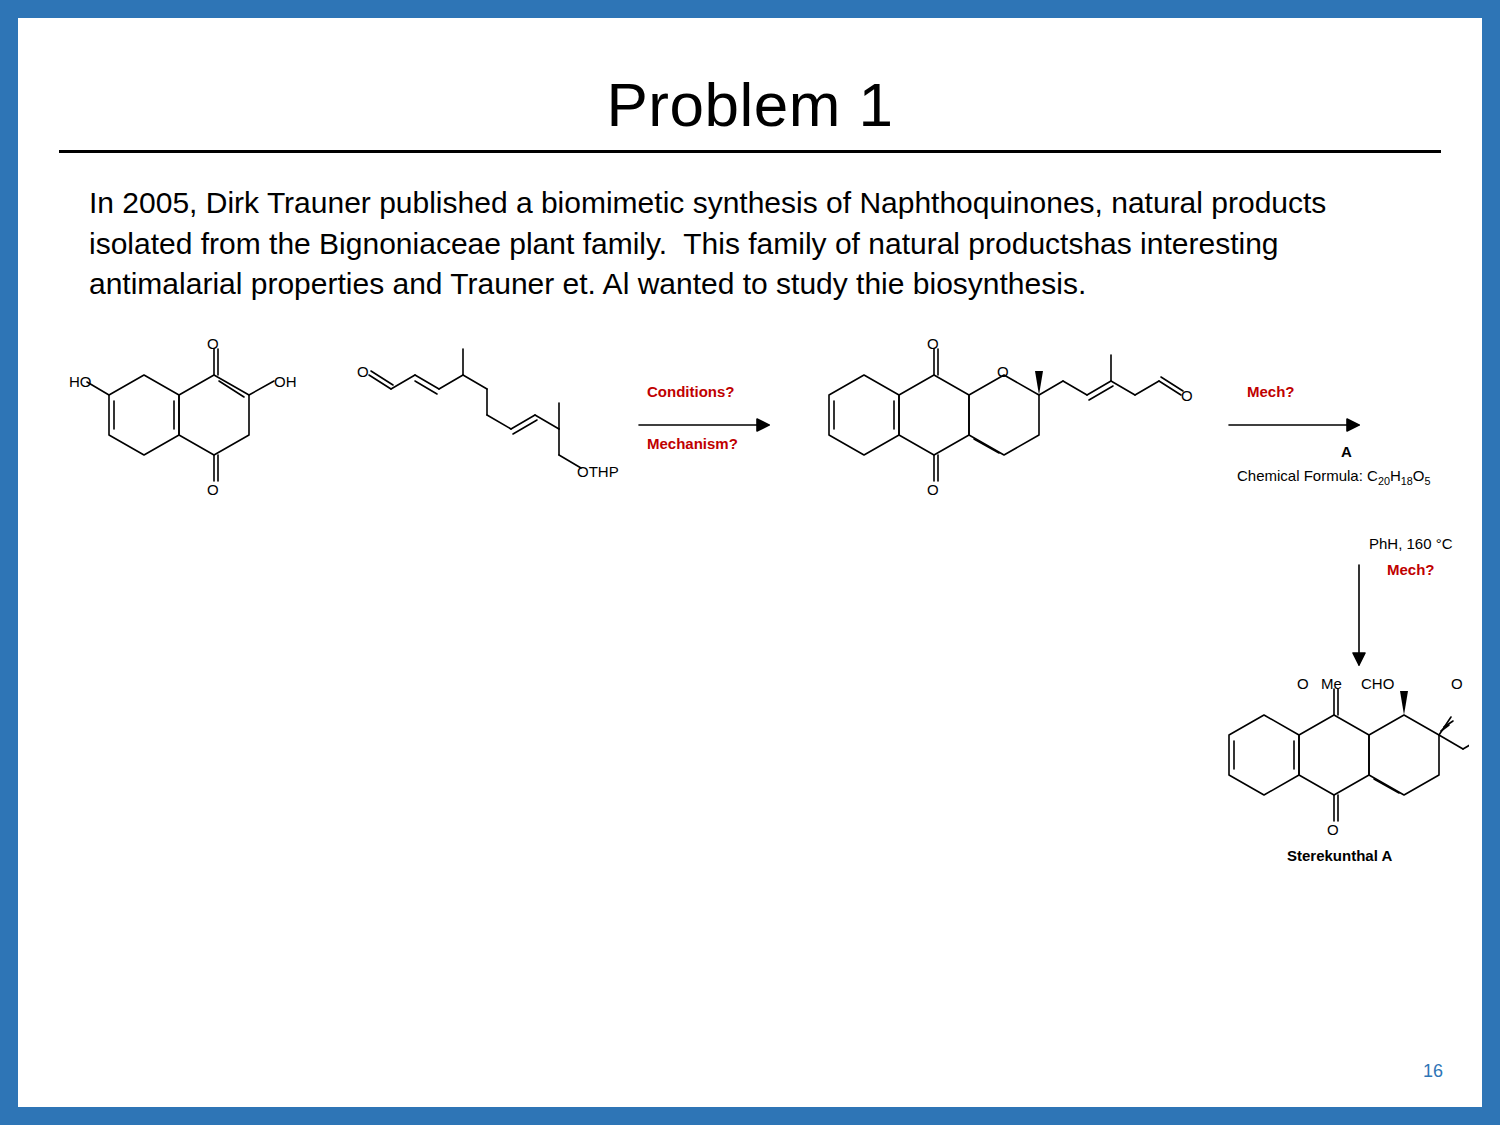Problem 1
In 2005, Dirk Trauner published a biomimetic synthesis of Naphthoquinones, natural products isolated from the Bignoniaceae plant family. This family of natural productshas interesting antimalarial properties and Trauner et. Al wanted to study thie biosynthesis.
HO O O OH O OTHP Conditions? Mechanism? O O O O Mech? A Chemical Formula: C20H18O5 PhH, 160 °C Mech? O Me CHO O O Sterekunthal A
16